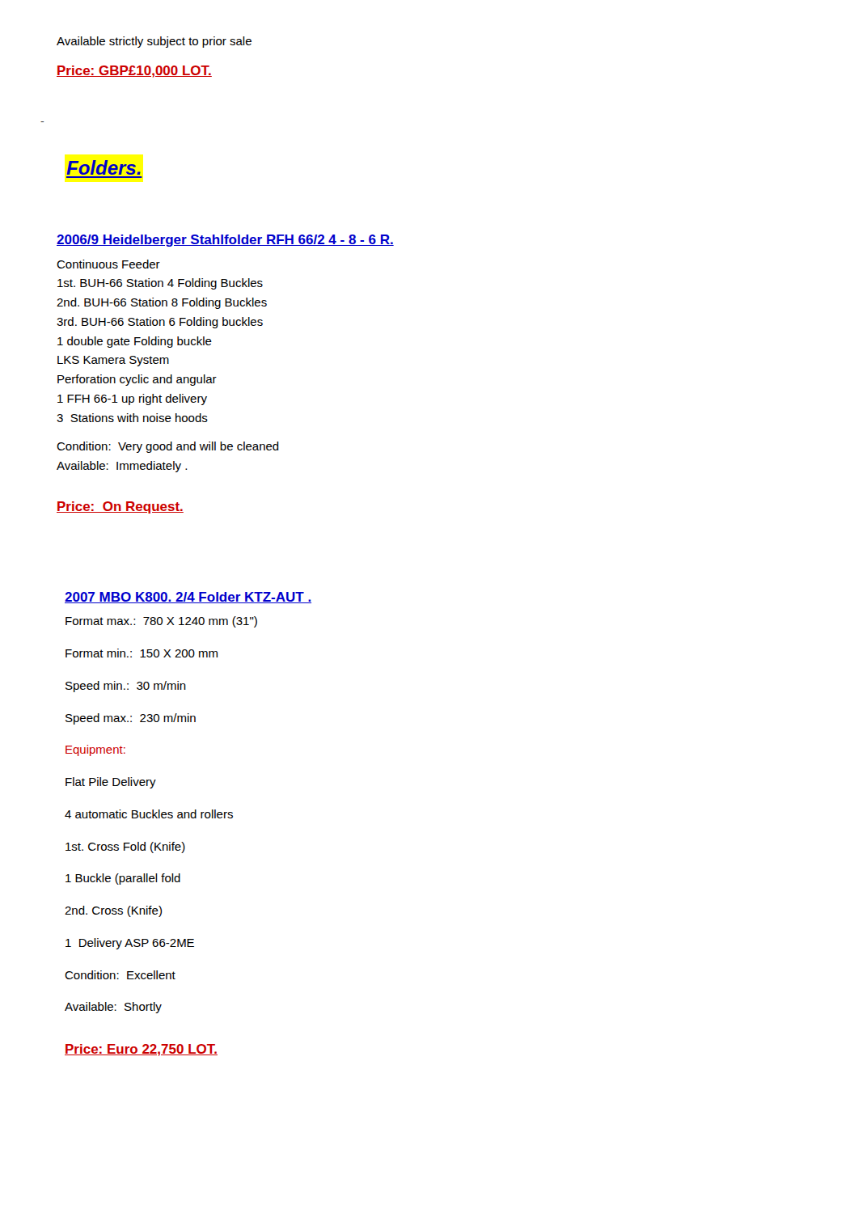Available strictly subject to prior sale
Price: GBP£10,000 LOT.
-
Folders.
2006/9 Heidelberger Stahlfolder RFH 66/2 4 - 8 - 6 R.
Continuous Feeder
1st. BUH-66 Station 4 Folding Buckles
2nd. BUH-66 Station 8 Folding Buckles
3rd. BUH-66 Station 6 Folding buckles
1 double gate Folding buckle
LKS Kamera System
Perforation cyclic and angular
1 FFH 66-1 up right delivery
3 Stations with noise hoods
Condition: Very good and will be cleaned
Available: Immediately .
Price: On Request.
2007 MBO K800. 2/4 Folder KTZ-AUT .
Format max.: 780 X 1240 mm (31")
Format min.: 150 X 200 mm
Speed min.: 30 m/min
Speed max.: 230 m/min
Equipment:
Flat Pile Delivery
4 automatic Buckles and rollers
1st. Cross Fold (Knife)
1 Buckle (parallel fold
2nd. Cross (Knife)
1 Delivery ASP 66-2ME
Condition: Excellent
Available: Shortly
Price: Euro 22,750 LOT.